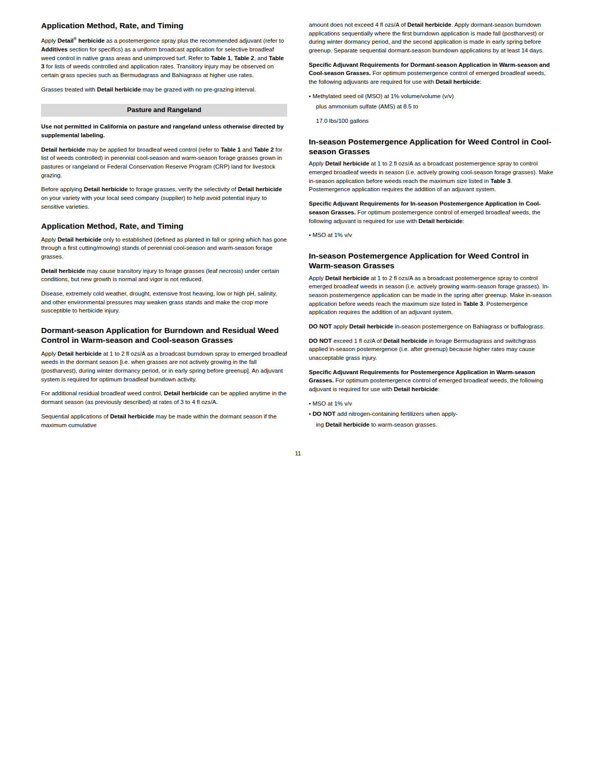Application Method, Rate, and Timing
Apply Detail® herbicide as a postemergence spray plus the recommended adjuvant (refer to Additives section for specifics) as a uniform broadcast application for selective broadleaf weed control in native grass areas and unimproved turf. Refer to Table 1, Table 2, and Table 3 for lists of weeds controlled and application rates. Transitory injury may be observed on certain grass species such as Bermudagrass and Bahiagrass at higher use rates.
Grasses treated with Detail herbicide may be grazed with no pre-grazing interval.
Pasture and Rangeland
Use not permitted in California on pasture and rangeland unless otherwise directed by supplemental labeling.
Detail herbicide may be applied for broadleaf weed control (refer to Table 1 and Table 2 for list of weeds controlled) in perennial cool-season and warm-season forage grasses grown in pastures or rangeland or Federal Conservation Reserve Program (CRP) land for livestock grazing.
Before applying Detail herbicide to forage grasses, verify the selectivity of Detail herbicide on your variety with your local seed company (supplier) to help avoid potential injury to sensitive varieties.
Application Method, Rate, and Timing
Apply Detail herbicide only to established (defined as planted in fall or spring which has gone through a first cutting/mowing) stands of perennial cool-season and warm-season forage grasses.
Detail herbicide may cause transitory injury to forage grasses (leaf necrosis) under certain conditions, but new growth is normal and vigor is not reduced.
Disease, extremely cold weather, drought, extensive frost heaving, low or high pH, salinity, and other environmental pressures may weaken grass stands and make the crop more susceptible to herbicide injury.
Dormant-season Application for Burndown and Residual Weed Control in Warm-season and Cool-season Grasses
Apply Detail herbicide at 1 to 2 fl ozs/A as a broadcast burndown spray to emerged broadleaf weeds in the dormant season [i.e. when grasses are not actively growing in the fall (postharvest), during winter dormancy period, or in early spring before greenup]. An adjuvant system is required for optimum broadleaf burndown activity.
For additional residual broadleaf weed control, Detail herbicide can be applied anytime in the dormant season (as previously described) at rates of 3 to 4 fl ozs/A.
Sequential applications of Detail herbicide may be made within the dormant season if the maximum cumulative
amount does not exceed 4 fl ozs/A of Detail herbicide. Apply dormant-season burndown applications sequentially where the first burndown application is made fall (postharvest) or during winter dormancy period, and the second application is made in early spring before greenup. Separate sequential dormant-season burndown applications by at least 14 days.
Specific Adjuvant Requirements for Dormant-season Application in Warm-season and Cool-season Grasses. For optimum postemergence control of emerged broadleaf weeds, the following adjuvants are required for use with Detail herbicide:
• Methylated seed oil (MSO) at 1% volume/volume (v/v)
plus ammonium sulfate (AMS) at 8.5 to
17.0 lbs/100 gallons
In-season Postemergence Application for Weed Control in Cool-season Grasses
Apply Detail herbicide at 1 to 2 fl ozs/A as a broadcast postemergence spray to control emerged broadleaf weeds in season (i.e. actively growing cool-season forage grasses). Make in-season application before weeds reach the maximum size listed in Table 3. Postemergence application requires the addition of an adjuvant system.
Specific Adjuvant Requirements for In-season Postemergence Application in Cool-season Grasses. For optimum postemergence control of emerged broadleaf weeds, the following adjuvant is required for use with Detail herbicide:
• MSO at 1% v/v
In-season Postemergence Application for Weed Control in Warm-season Grasses
Apply Detail herbicide at 1 to 2 fl ozs/A as a broadcast postemergence spray to control emerged broadleaf weeds in season (i.e. actively growing warm-season forage grasses). In-season postemergence application can be made in the spring after greenup. Make in-season application before weeds reach the maximum size listed in Table 3. Postemergence application requires the addition of an adjuvant system.
DO NOT apply Detail herbicide in-season postemergence on Bahiagrass or buffalograss.
DO NOT exceed 1 fl oz/A of Detail herbicide in forage Bermudagrass and switchgrass applied in-season postemergence (i.e. after greenup) because higher rates may cause unacceptable grass injury.
Specific Adjuvant Requirements for Postemergence Application in Warm-season Grasses. For optimum postemergence control of emerged broadleaf weeds, the following adjuvant is required for use with Detail herbicide:
• MSO at 1% v/v
• DO NOT add nitrogen-containing fertilizers when apply-
ing Detail herbicide to warm-season grasses.
11